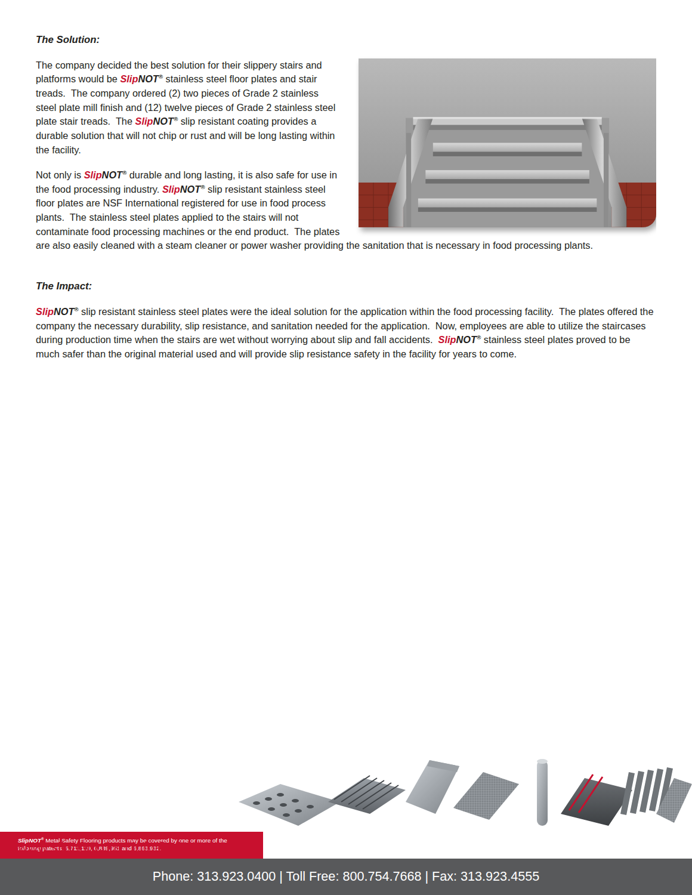The Solution:
The company decided the best solution for their slippery stairs and platforms would be Slip NOT® stainless steel floor plates and stair treads. The company ordered (2) two pieces of Grade 2 stainless steel plate mill finish and (12) twelve pieces of Grade 2 stainless steel plate stair treads. The Slip NOT® slip resistant coating provides a durable solution that will not chip or rust and will be long lasting within the facility.
Not only is Slip NOT® durable and long lasting, it is also safe for use in the food processing industry. Slip NOT® slip resistant stainless steel floor plates are NSF International registered for use in food process plants. The stainless steel plates applied to the stairs will not contaminate food processing machines or the end product. The plates are also easily cleaned with a steam cleaner or power washer providing the sanitation that is necessary in food processing plants.
The Impact:
Slip NOT® slip resistant stainless steel plates were the ideal solution for the application within the food processing facility. The plates offered the company the necessary durability, slip resistance, and sanitation needed for the application. Now, employees are able to utilize the staircases during production time when the stairs are wet without worrying about slip and fall accidents. Slip NOT® stainless steel plates proved to be much safer than the original material used and will provide slip resistance safety in the facility for years to come.
www.slipnot.com | info@slipnot.com
Slip NOT® Metal Safety Flooring products may be covered by one or more of the following patents; 5,711,119, 6,839,951 and 6,863,932.
Phone: 313.923.0400 | Toll Free: 800.754.7668 | Fax: 313.923.4555